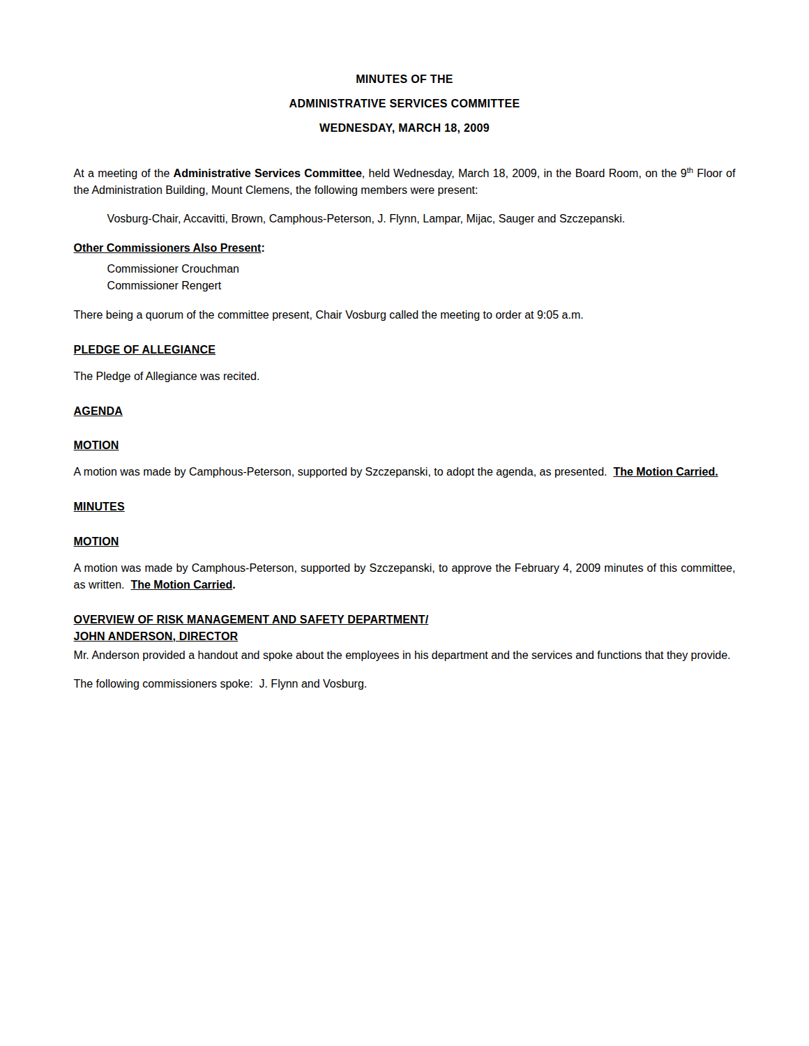MINUTES OF THE
ADMINISTRATIVE SERVICES COMMITTEE
WEDNESDAY, MARCH 18, 2009
At a meeting of the Administrative Services Committee, held Wednesday, March 18, 2009, in the Board Room, on the 9th Floor of the Administration Building, Mount Clemens, the following members were present:
Vosburg-Chair, Accavitti, Brown, Camphous-Peterson, J. Flynn, Lampar, Mijac, Sauger and Szczepanski.
Other Commissioners Also Present:
Commissioner Crouchman
Commissioner Rengert
There being a quorum of the committee present, Chair Vosburg called the meeting to order at 9:05 a.m.
PLEDGE OF ALLEGIANCE
The Pledge of Allegiance was recited.
AGENDA
MOTION
A motion was made by Camphous-Peterson, supported by Szczepanski, to adopt the agenda, as presented. The Motion Carried.
MINUTES
MOTION
A motion was made by Camphous-Peterson, supported by Szczepanski, to approve the February 4, 2009 minutes of this committee, as written. The Motion Carried.
OVERVIEW OF RISK MANAGEMENT AND SAFETY DEPARTMENT/
JOHN ANDERSON, DIRECTOR
Mr. Anderson provided a handout and spoke about the employees in his department and the services and functions that they provide.
The following commissioners spoke: J. Flynn and Vosburg.